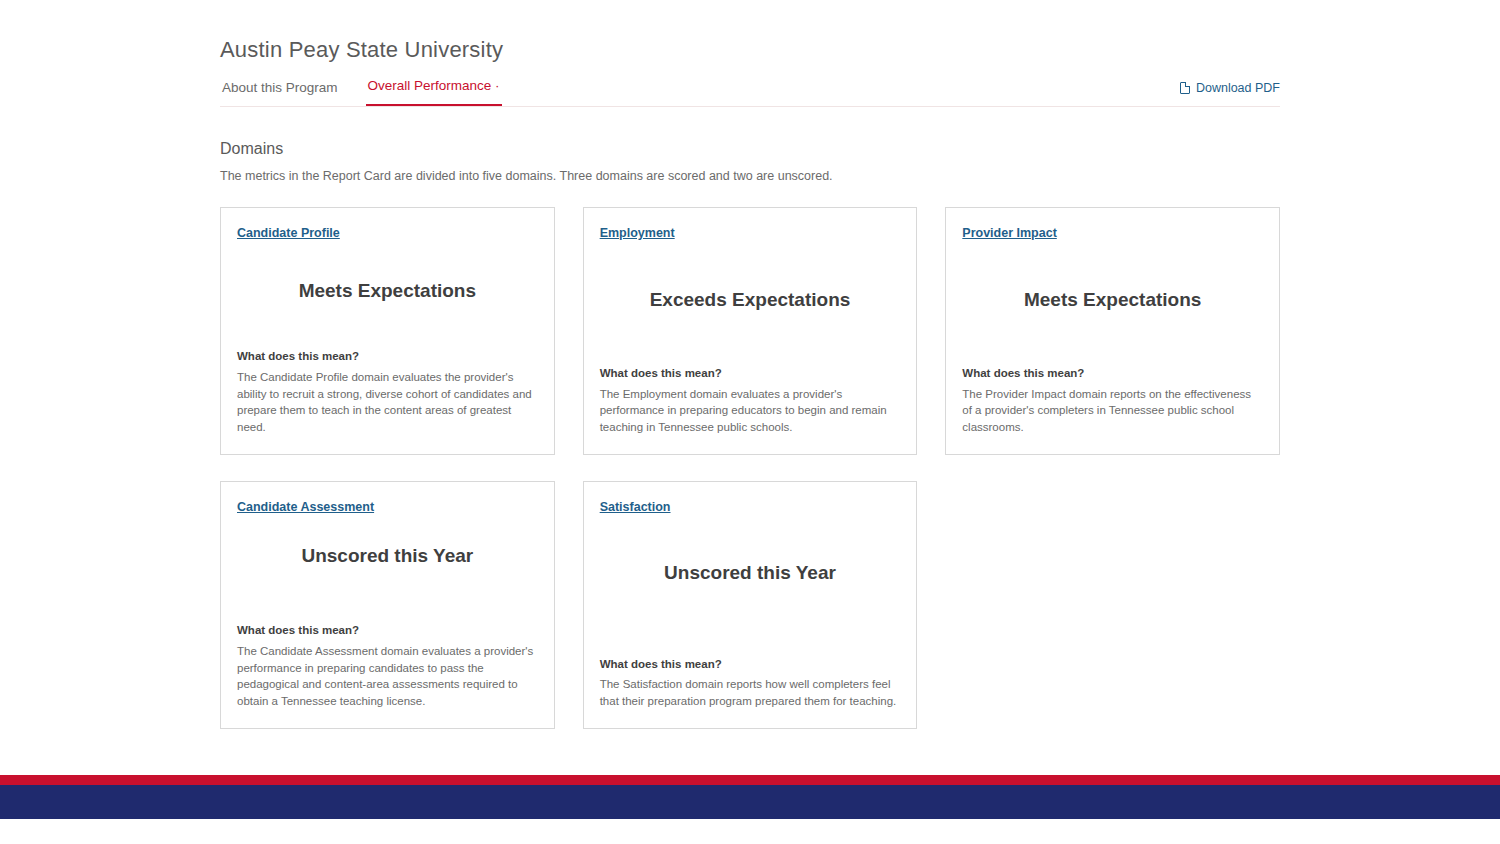Austin Peay State University
About this Program Overall Performance · Download PDF
Domains
The metrics in the Report Card are divided into five domains. Three domains are scored and two are unscored.
Candidate Profile
Meets Expectations
What does this mean?
The Candidate Profile domain evaluates the provider's ability to recruit a strong, diverse cohort of candidates and prepare them to teach in the content areas of greatest need.
Employment
Exceeds Expectations
What does this mean?
The Employment domain evaluates a provider's performance in preparing educators to begin and remain teaching in Tennessee public schools.
Provider Impact
Meets Expectations
What does this mean?
The Provider Impact domain reports on the effectiveness of a provider's completers in Tennessee public school classrooms.
Candidate Assessment
Unscored this Year
What does this mean?
The Candidate Assessment domain evaluates a provider's performance in preparing candidates to pass the pedagogical and content-area assessments required to obtain a Tennessee teaching license.
Satisfaction
Unscored this Year
What does this mean?
The Satisfaction domain reports how well completers feel that their preparation program prepared them for teaching.